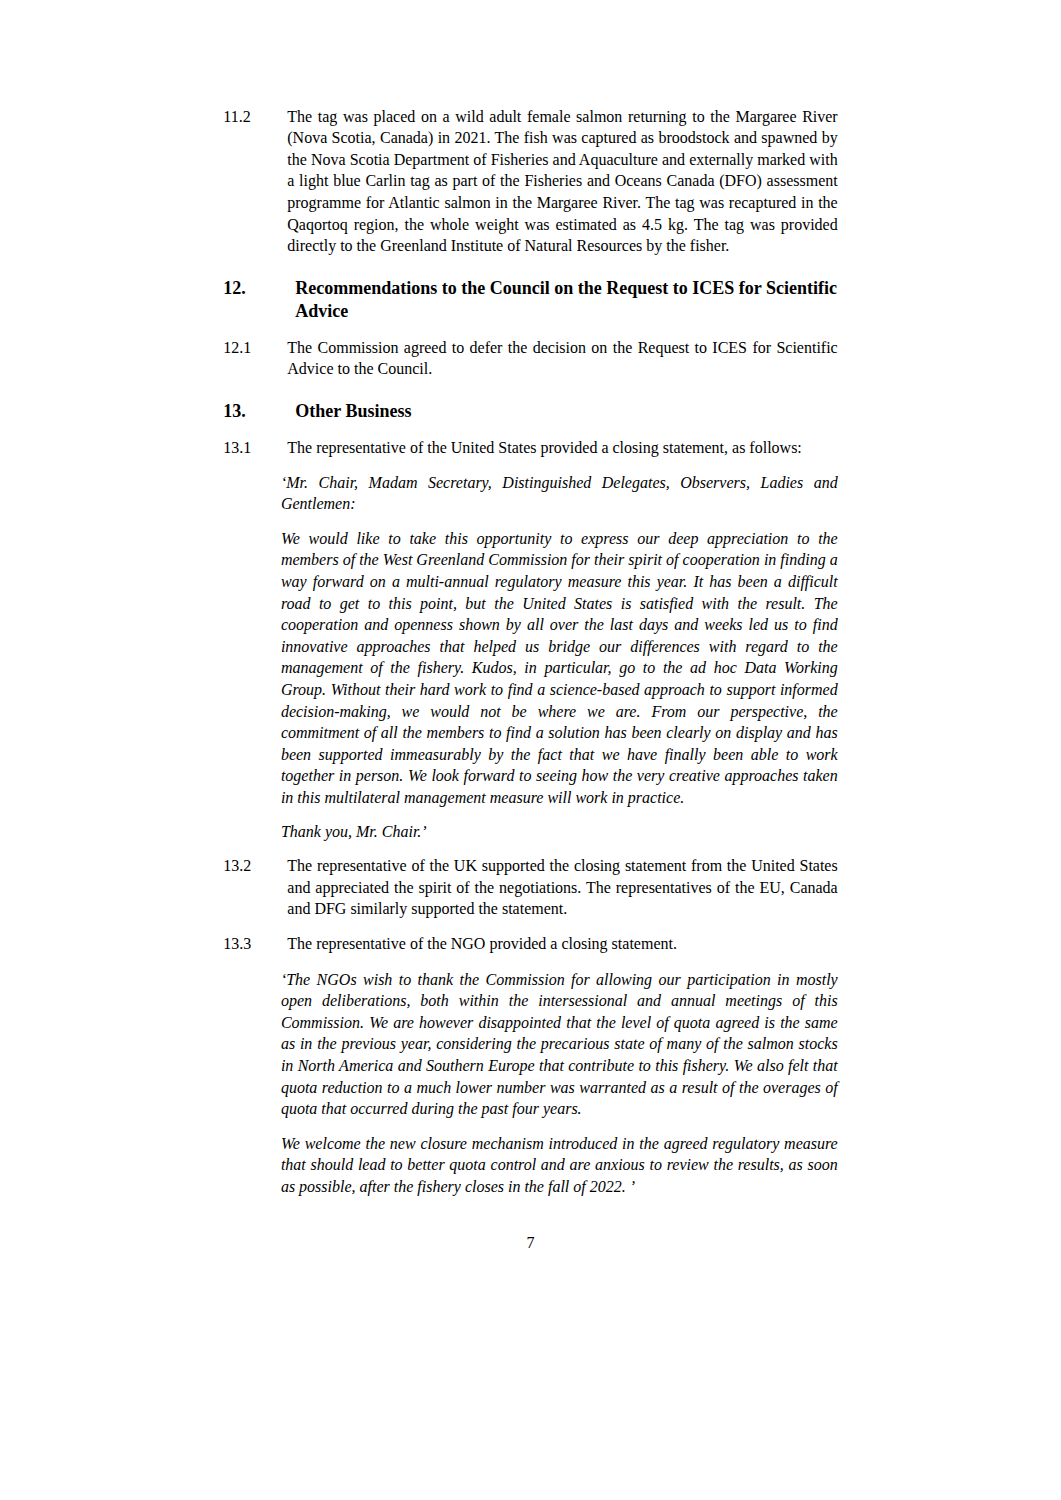11.2
The tag was placed on a wild adult female salmon returning to the Margaree River (Nova Scotia, Canada) in 2021. The fish was captured as broodstock and spawned by the Nova Scotia Department of Fisheries and Aquaculture and externally marked with a light blue Carlin tag as part of the Fisheries and Oceans Canada (DFO) assessment programme for Atlantic salmon in the Margaree River. The tag was recaptured in the Qaqortoq region, the whole weight was estimated as 4.5 kg. The tag was provided directly to the Greenland Institute of Natural Resources by the fisher.
12. Recommendations to the Council on the Request to ICES for Scientific Advice
12.1
The Commission agreed to defer the decision on the Request to ICES for Scientific Advice to the Council.
13. Other Business
13.1
The representative of the United States provided a closing statement, as follows:
‘Mr. Chair, Madam Secretary, Distinguished Delegates, Observers, Ladies and Gentlemen:
We would like to take this opportunity to express our deep appreciation to the members of the West Greenland Commission for their spirit of cooperation in finding a way forward on a multi-annual regulatory measure this year. It has been a difficult road to get to this point, but the United States is satisfied with the result. The cooperation and openness shown by all over the last days and weeks led us to find innovative approaches that helped us bridge our differences with regard to the management of the fishery. Kudos, in particular, go to the ad hoc Data Working Group. Without their hard work to find a science-based approach to support informed decision-making, we would not be where we are. From our perspective, the commitment of all the members to find a solution has been clearly on display and has been supported immeasurably by the fact that we have finally been able to work together in person. We look forward to seeing how the very creative approaches taken in this multilateral management measure will work in practice.
Thank you, Mr. Chair.’
13.2
The representative of the UK supported the closing statement from the United States and appreciated the spirit of the negotiations. The representatives of the EU, Canada and DFG similarly supported the statement.
13.3
The representative of the NGO provided a closing statement.
‘The NGOs wish to thank the Commission for allowing our participation in mostly open deliberations, both within the intersessional and annual meetings of this Commission. We are however disappointed that the level of quota agreed is the same as in the previous year, considering the precarious state of many of the salmon stocks in North America and Southern Europe that contribute to this fishery. We also felt that quota reduction to a much lower number was warranted as a result of the overages of quota that occurred during the past four years.
We welcome the new closure mechanism introduced in the agreed regulatory measure that should lead to better quota control and are anxious to review the results, as soon as possible, after the fishery closes in the fall of 2022. ’
7